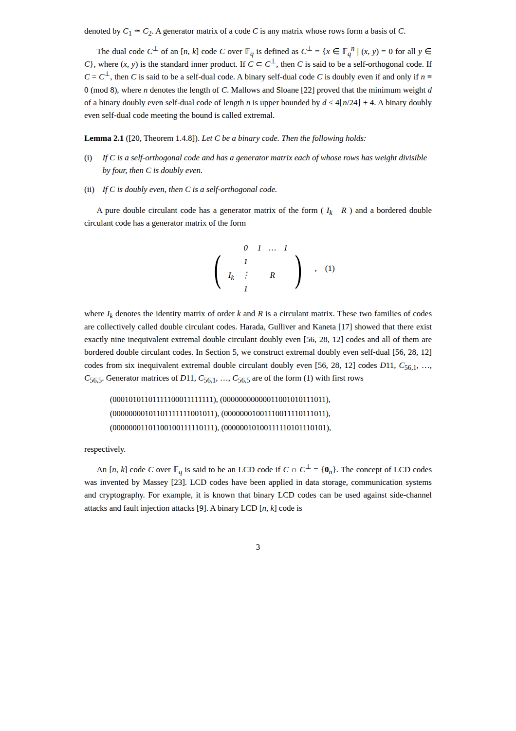denoted by C1 ≃ C2. A generator matrix of a code C is any matrix whose rows form a basis of C.
The dual code C⊥ of an [n, k] code C over 𝔽q is defined as C⊥ = {x ∈ 𝔽qn | (x, y) = 0 for all y ∈ C}, where (x, y) is the standard inner product. If C ⊂ C⊥, then C is said to be a self-orthogonal code. If C = C⊥, then C is said to be a self-dual code. A binary self-dual code C is doubly even if and only if n ≡ 0 (mod 8), where n denotes the length of C. Mallows and Sloane [22] proved that the minimum weight d of a binary doubly even self-dual code of length n is upper bounded by d ≤ 4⌊n/24⌋ + 4. A binary doubly even self-dual code meeting the bound is called extremal.
Lemma 2.1 ([20, Theorem 1.4.8]). Let C be a binary code. Then the following holds:
If C is a self-orthogonal code and has a generator matrix each of whose rows has weight divisible by four, then C is doubly even.
If C is doubly even, then C is a self-orthogonal code.
A pure double circulant code has a generator matrix of the form ( Ik R ) and a bordered double circulant code has a generator matrix of the form
(
| | 0 | 1 | … | 1 |
| I k | 1 | |
| ⋮ | R |
| 1 | |
)
, (1)
where Ik denotes the identity matrix of order k and R is a circulant matrix. These two families of codes are collectively called double circulant codes. Harada, Gulliver and Kaneta [17] showed that there exist exactly nine inequivalent extremal double circulant doubly even [56, 28, 12] codes and all of them are bordered double circulant codes. In Section 5, we construct extremal doubly even self-dual [56, 28, 12] codes from six inequivalent extremal double circulant doubly even [56, 28, 12] codes D11, C56,1, …, C56,5. Generator matrices of D11, C56,1, …, C56,5 are of the form (1) with first rows
(00010101101111100011111111), (00000000000011001010111011),
(00000000101101111111001011), (00000001001110011110111011),
(00000001101100100111110111), (00000010100111110101110101),
respectively.
An [n, k] code C over 𝔽q is said to be an LCD code if C ∩ C⊥ = {0n}. The concept of LCD codes was invented by Massey [23]. LCD codes have been applied in data storage, communication systems and cryptography. For example, it is known that binary LCD codes can be used against side-channel attacks and fault injection attacks [9]. A binary LCD [n, k] code is
3